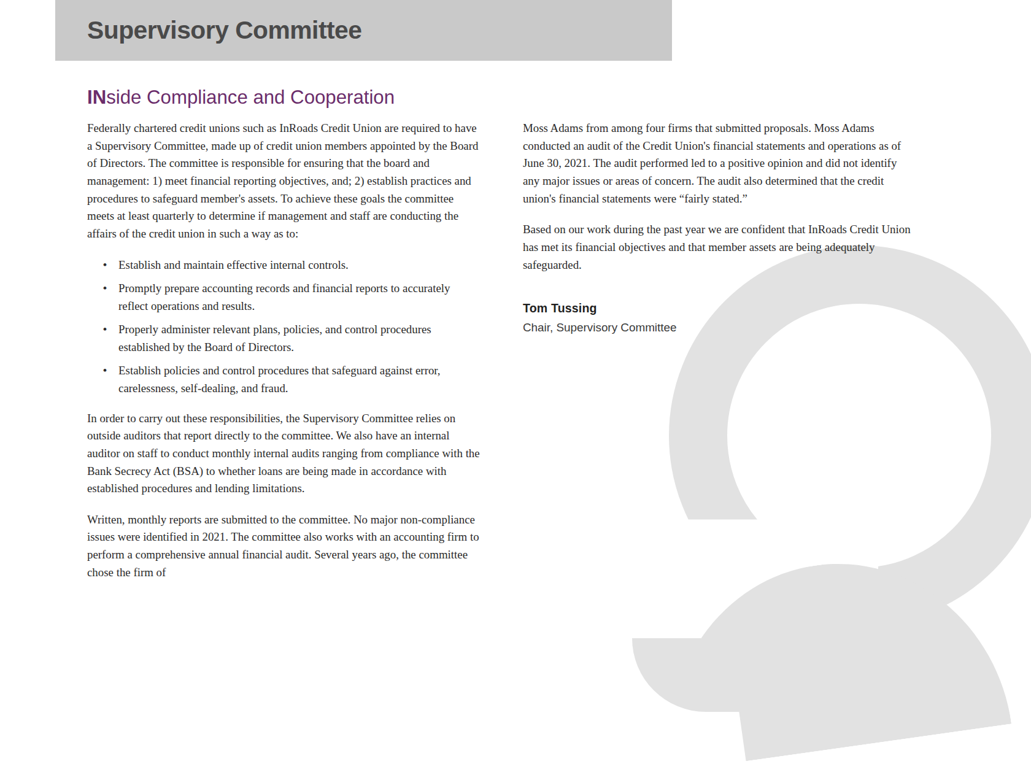Supervisory Committee
INside Compliance and Cooperation
Federally chartered credit unions such as InRoads Credit Union are required to have a Supervisory Committee, made up of credit union members appointed by the Board of Directors. The committee is responsible for ensuring that the board and management: 1) meet financial reporting objectives, and; 2) establish practices and procedures to safeguard member's assets. To achieve these goals the committee meets at least quarterly to determine if management and staff are conducting the affairs of the credit union in such a way as to:
Establish and maintain effective internal controls.
Promptly prepare accounting records and financial reports to accurately reflect operations and results.
Properly administer relevant plans, policies, and control procedures established by the Board of Directors.
Establish policies and control procedures that safeguard against error, carelessness, self-dealing, and fraud.
In order to carry out these responsibilities, the Supervisory Committee relies on outside auditors that report directly to the committee. We also have an internal auditor on staff to conduct monthly internal audits ranging from compliance with the Bank Secrecy Act (BSA) to whether loans are being made in accordance with established procedures and lending limitations.
Written, monthly reports are submitted to the committee. No major non-compliance issues were identified in 2021. The committee also works with an accounting firm to perform a comprehensive annual financial audit. Several years ago, the committee chose the firm of
Moss Adams from among four firms that submitted proposals. Moss Adams conducted an audit of the Credit Union's financial statements and operations as of June 30, 2021. The audit performed led to a positive opinion and did not identify any major issues or areas of concern. The audit also determined that the credit union's financial statements were “fairly stated.”
Based on our work during the past year we are confident that InRoads Credit Union has met its financial objectives and that member assets are being adequately safeguarded.
Tom Tussing
Chair, Supervisory Committee